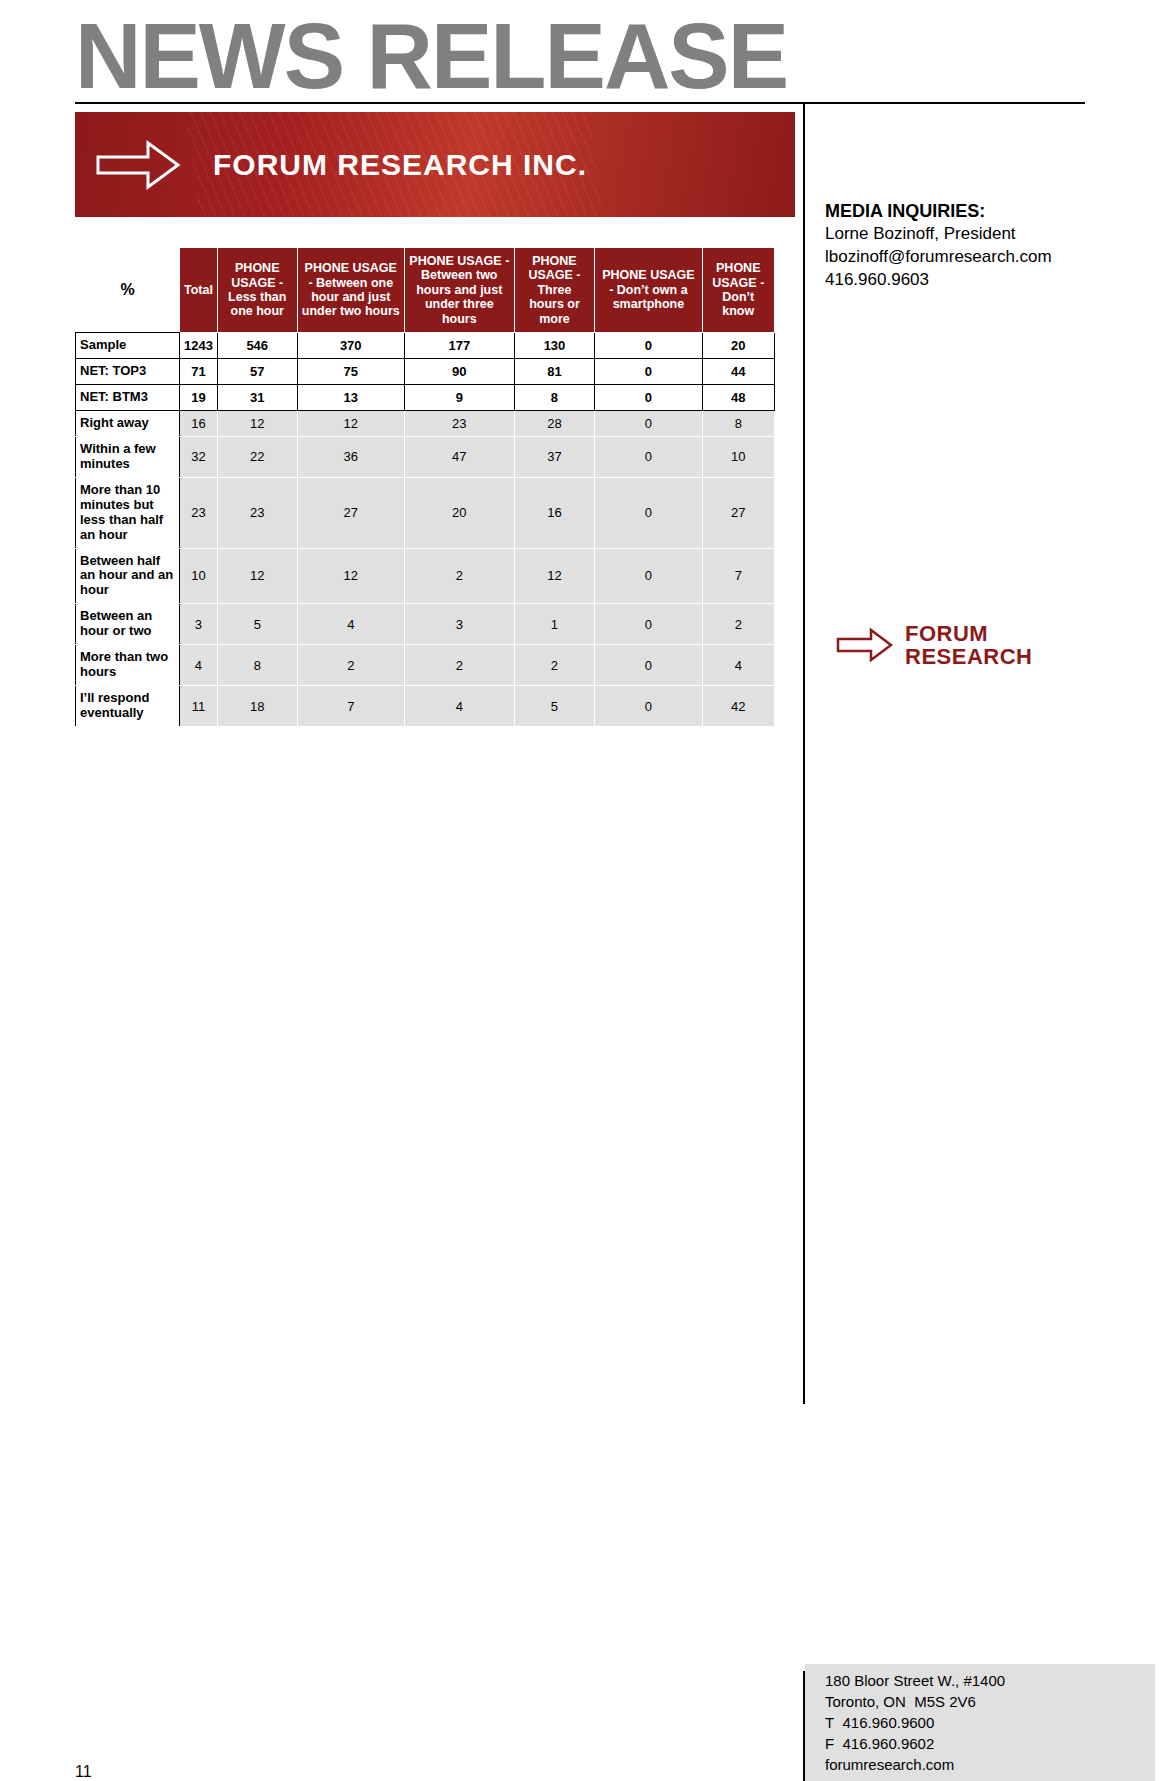NEWS RELEASE
FORUM RESEARCH INC.
| % | Total | PHONE USAGE - Less than one hour | PHONE USAGE - Between one hour and just under two hours | PHONE USAGE - Between two hours and just under three hours | PHONE USAGE - Three hours or more | PHONE USAGE - Don’t own a smartphone | PHONE USAGE - Don’t know |
| --- | --- | --- | --- | --- | --- | --- | --- |
| Sample | 1243 | 546 | 370 | 177 | 130 | 0 | 20 |
| NET: TOP3 | 71 | 57 | 75 | 90 | 81 | 0 | 44 |
| NET: BTM3 | 19 | 31 | 13 | 9 | 8 | 0 | 48 |
| Right away | 16 | 12 | 12 | 23 | 28 | 0 | 8 |
| Within a few minutes | 32 | 22 | 36 | 47 | 37 | 0 | 10 |
| More than 10 minutes but less than half an hour | 23 | 23 | 27 | 20 | 16 | 0 | 27 |
| Between half an hour and an hour | 10 | 12 | 12 | 2 | 12 | 0 | 7 |
| Between an hour or two | 3 | 5 | 4 | 3 | 1 | 0 | 2 |
| More than two hours | 4 | 8 | 2 | 2 | 2 | 0 | 4 |
| I’ll respond eventually | 11 | 18 | 7 | 4 | 5 | 0 | 42 |
MEDIA INQUIRIES:
Lorne Bozinoff, President
lbozinoff@forumresearch.com
416.960.9603
FORUM
RESEARCH
11
180 Bloor Street W., #1400
Toronto, ON M5S 2V6
T 416.960.9600
F 416.960.9602
forumresearch.com